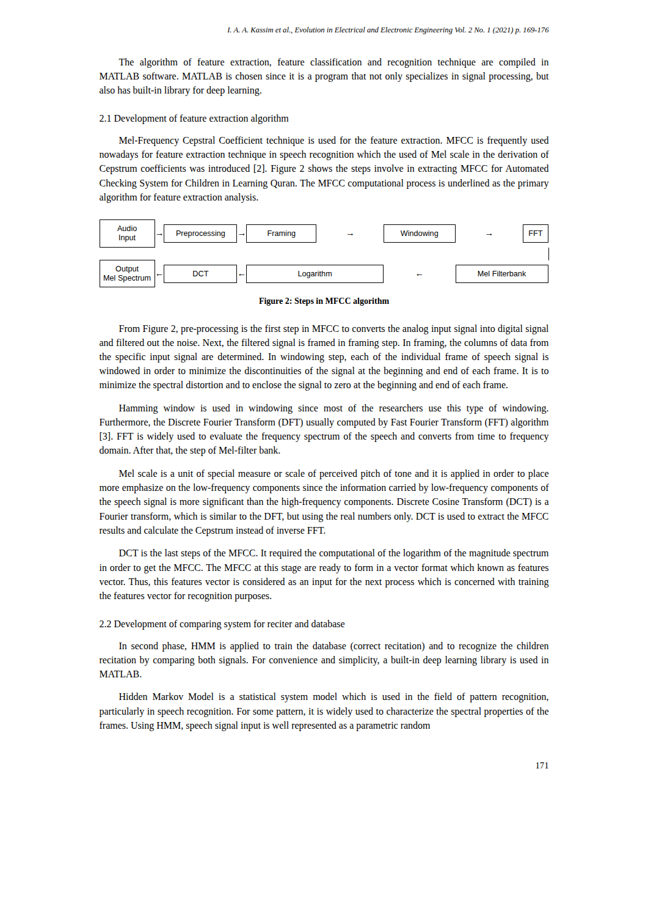I. A. A. Kassim et al., Evolution in Electrical and Electronic Engineering Vol. 2 No. 1 (2021) p. 169-176
The algorithm of feature extraction, feature classification and recognition technique are compiled in MATLAB software. MATLAB is chosen since it is a program that not only specializes in signal processing, but also has built-in library for deep learning.
2.1 Development of feature extraction algorithm
Mel-Frequency Cepstral Coefficient technique is used for the feature extraction. MFCC is frequently used nowadays for feature extraction technique in speech recognition which the used of Mel scale in the derivation of Cepstrum coefficients was introduced [2]. Figure 2 shows the steps involve in extracting MFCC for Automated Checking System for Children in Learning Quran. The MFCC computational process is underlined as the primary algorithm for feature extraction analysis.
| Audio Input | → | Preprocessing | → | Framing | → | Windowing | → | FFT | |
| Output Mel Spectrum | ← | DCT | ← | Logarithm | ← | Mel Filterbank | |
Figure 2: Steps in MFCC algorithm
From Figure 2, pre-processing is the first step in MFCC to converts the analog input signal into digital signal and filtered out the noise. Next, the filtered signal is framed in framing step. In framing, the columns of data from the specific input signal are determined. In windowing step, each of the individual frame of speech signal is windowed in order to minimize the discontinuities of the signal at the beginning and end of each frame. It is to minimize the spectral distortion and to enclose the signal to zero at the beginning and end of each frame.
Hamming window is used in windowing since most of the researchers use this type of windowing. Furthermore, the Discrete Fourier Transform (DFT) usually computed by Fast Fourier Transform (FFT) algorithm [3]. FFT is widely used to evaluate the frequency spectrum of the speech and converts from time to frequency domain. After that, the step of Mel-filter bank.
Mel scale is a unit of special measure or scale of perceived pitch of tone and it is applied in order to place more emphasize on the low-frequency components since the information carried by low-frequency components of the speech signal is more significant than the high-frequency components. Discrete Cosine Transform (DCT) is a Fourier transform, which is similar to the DFT, but using the real numbers only. DCT is used to extract the MFCC results and calculate the Cepstrum instead of inverse FFT.
DCT is the last steps of the MFCC. It required the computational of the logarithm of the magnitude spectrum in order to get the MFCC. The MFCC at this stage are ready to form in a vector format which known as features vector. Thus, this features vector is considered as an input for the next process which is concerned with training the features vector for recognition purposes.
2.2 Development of comparing system for reciter and database
In second phase, HMM is applied to train the database (correct recitation) and to recognize the children recitation by comparing both signals. For convenience and simplicity, a built-in deep learning library is used in MATLAB.
Hidden Markov Model is a statistical system model which is used in the field of pattern recognition, particularly in speech recognition. For some pattern, it is widely used to characterize the spectral properties of the frames. Using HMM, speech signal input is well represented as a parametric random
171